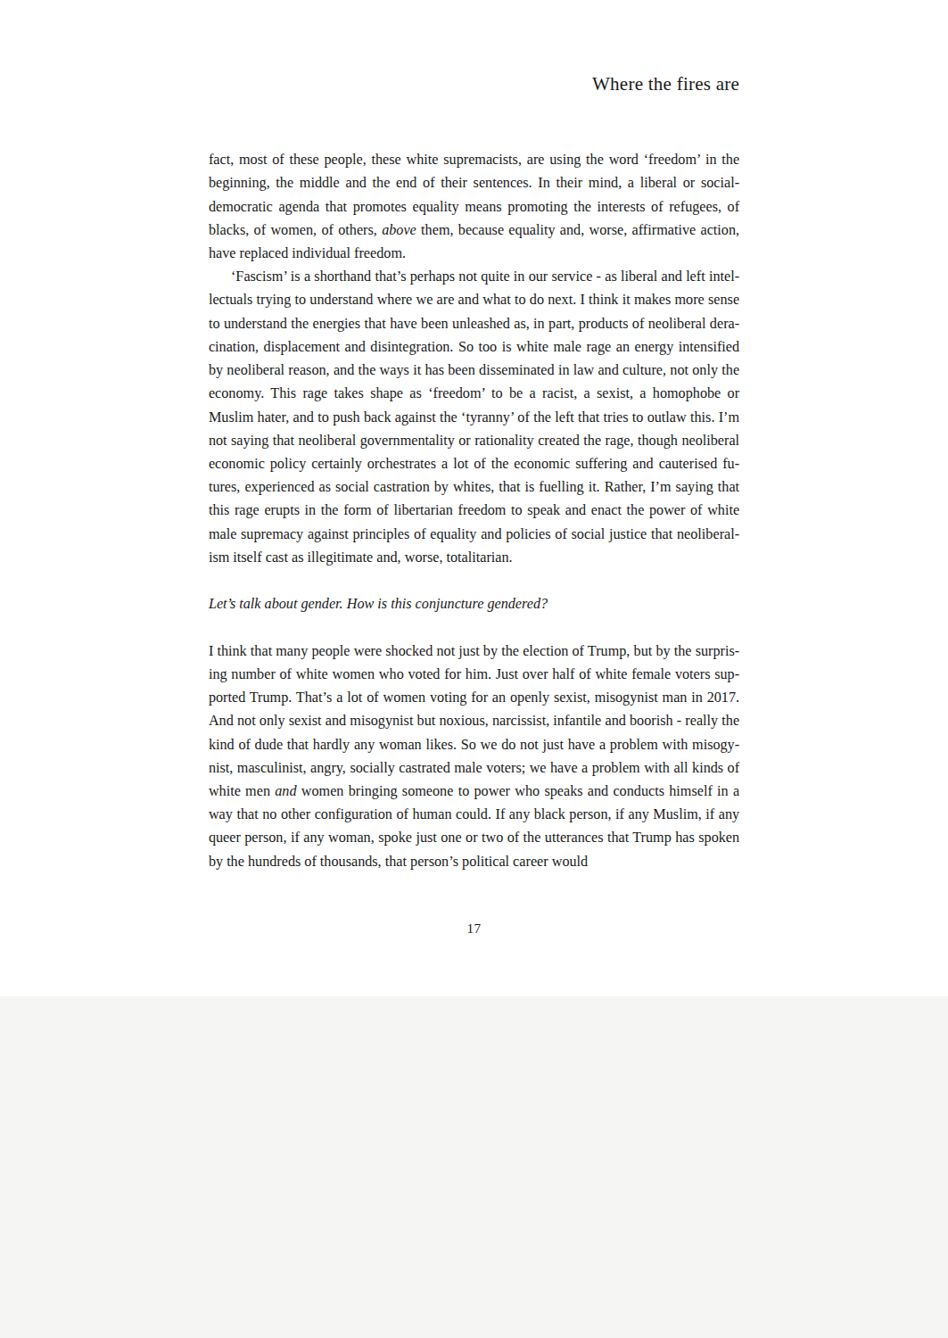Where the fires are
fact, most of these people, these white supremacists, are using the word ‘freedom’ in the beginning, the middle and the end of their sentences. In their mind, a liberal or social-democratic agenda that promotes equality means promoting the interests of refugees, of blacks, of women, of others, above them, because equality and, worse, affirmative action, have replaced individual freedom.
‘Fascism’ is a shorthand that’s perhaps not quite in our service - as liberal and left intellectuals trying to understand where we are and what to do next. I think it makes more sense to understand the energies that have been unleashed as, in part, products of neoliberal deracination, displacement and disintegration. So too is white male rage an energy intensified by neoliberal reason, and the ways it has been disseminated in law and culture, not only the economy. This rage takes shape as ‘freedom’ to be a racist, a sexist, a homophobe or Muslim hater, and to push back against the ‘tyranny’ of the left that tries to outlaw this. I’m not saying that neoliberal governmentality or rationality created the rage, though neoliberal economic policy certainly orchestrates a lot of the economic suffering and cauterised futures, experienced as social castration by whites, that is fuelling it. Rather, I’m saying that this rage erupts in the form of libertarian freedom to speak and enact the power of white male supremacy against principles of equality and policies of social justice that neoliberalism itself cast as illegitimate and, worse, totalitarian.
Let’s talk about gender. How is this conjuncture gendered?
I think that many people were shocked not just by the election of Trump, but by the surprising number of white women who voted for him. Just over half of white female voters supported Trump. That’s a lot of women voting for an openly sexist, misogynist man in 2017. And not only sexist and misogynist but noxious, narcissist, infantile and boorish - really the kind of dude that hardly any woman likes. So we do not just have a problem with misogynist, masculinist, angry, socially castrated male voters; we have a problem with all kinds of white men and women bringing someone to power who speaks and conducts himself in a way that no other configuration of human could. If any black person, if any Muslim, if any queer person, if any woman, spoke just one or two of the utterances that Trump has spoken by the hundreds of thousands, that person’s political career would
17